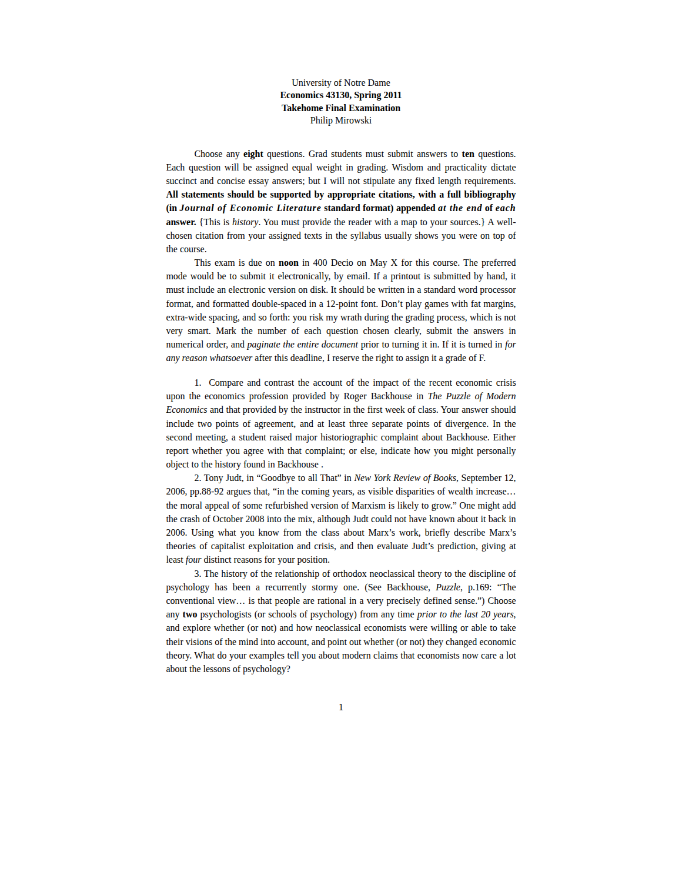University of Notre Dame
Economics 43130, Spring 2011
Takehome Final Examination
Philip Mirowski
Choose any eight questions. Grad students must submit answers to ten questions. Each question will be assigned equal weight in grading. Wisdom and practicality dictate succinct and concise essay answers; but I will not stipulate any fixed length requirements. All statements should be supported by appropriate citations, with a full bibliography (in Journal of Economic Literature standard format) appended at the end of each answer. {This is history. You must provide the reader with a map to your sources.} A well-chosen citation from your assigned texts in the syllabus usually shows you were on top of the course.
This exam is due on noon in 400 Decio on May X for this course. The preferred mode would be to submit it electronically, by email. If a printout is submitted by hand, it must include an electronic version on disk. It should be written in a standard word processor format, and formatted double-spaced in a 12-point font. Don’t play games with fat margins, extra-wide spacing, and so forth: you risk my wrath during the grading process, which is not very smart. Mark the number of each question chosen clearly, submit the answers in numerical order, and paginate the entire document prior to turning it in. If it is turned in for any reason whatsoever after this deadline, I reserve the right to assign it a grade of F.
1. Compare and contrast the account of the impact of the recent economic crisis upon the economics profession provided by Roger Backhouse in The Puzzle of Modern Economics and that provided by the instructor in the first week of class. Your answer should include two points of agreement, and at least three separate points of divergence. In the second meeting, a student raised major historiographic complaint about Backhouse. Either report whether you agree with that complaint; or else, indicate how you might personally object to the history found in Backhouse .
2. Tony Judt, in “Goodbye to all That” in New York Review of Books, September 12, 2006, pp.88-92 argues that, “in the coming years, as visible disparities of wealth increase…the moral appeal of some refurbished version of Marxism is likely to grow.” One might add the crash of October 2008 into the mix, although Judt could not have known about it back in 2006. Using what you know from the class about Marx’s work, briefly describe Marx’s theories of capitalist exploitation and crisis, and then evaluate Judt’s prediction, giving at least four distinct reasons for your position.
3. The history of the relationship of orthodox neoclassical theory to the discipline of psychology has been a recurrently stormy one. (See Backhouse, Puzzle, p.169: “The conventional view… is that people are rational in a very precisely defined sense.”) Choose any two psychologists (or schools of psychology) from any time prior to the last 20 years, and explore whether (or not) and how neoclassical economists were willing or able to take their visions of the mind into account, and point out whether (or not) they changed economic theory. What do your examples tell you about modern claims that economists now care a lot about the lessons of psychology?
1